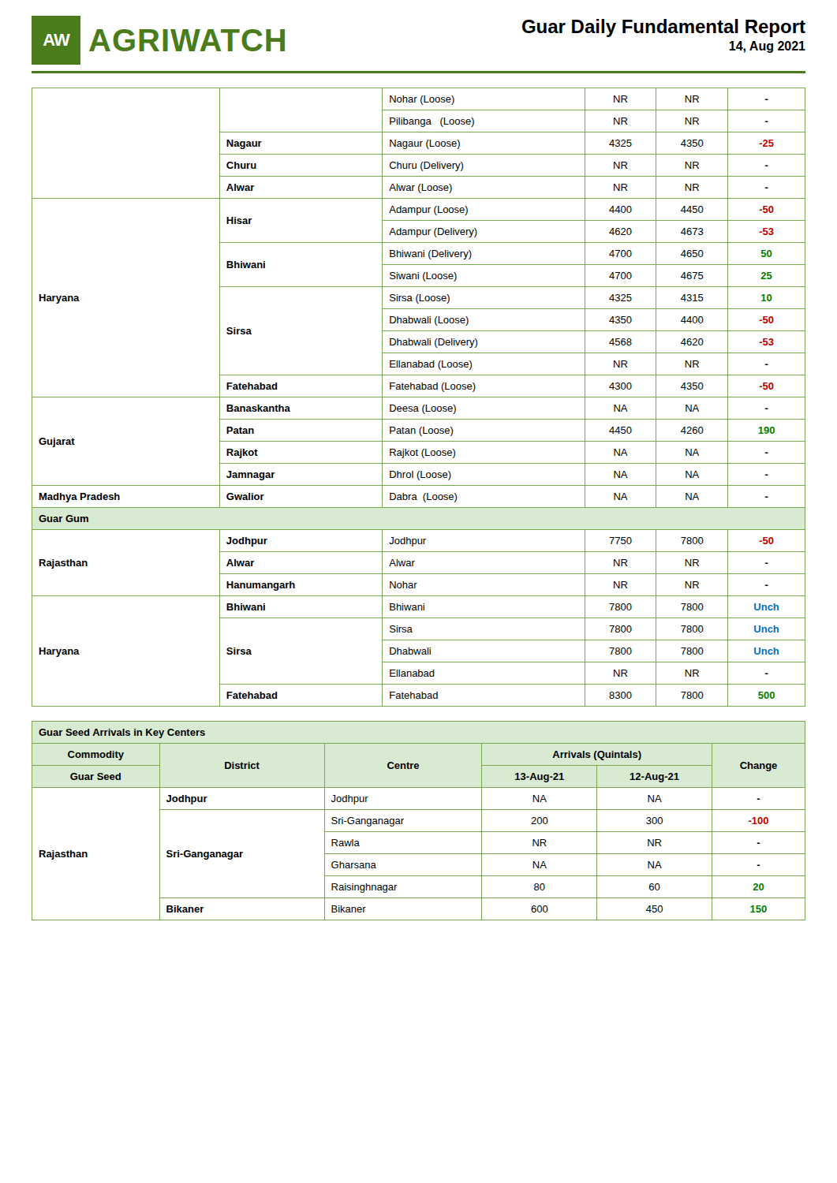AW
AGRIWATCH
Guar Daily Fundamental Report
14, Aug 2021
| | | Nohar (Loose) | NR | NR | - |
| Pilibanga (Loose) | NR | NR | - |
| Nagaur | Nagaur (Loose) | 4325 | 4350 | -25 |
| Churu | Churu (Delivery) | NR | NR | - |
| Alwar | Alwar (Loose) | NR | NR | - |
| Haryana | Hisar | Adampur (Loose) | 4400 | 4450 | -50 |
| Adampur (Delivery) | 4620 | 4673 | -53 |
| Bhiwani | Bhiwani (Delivery) | 4700 | 4650 | 50 |
| Siwani (Loose) | 4700 | 4675 | 25 |
| Sirsa | Sirsa (Loose) | 4325 | 4315 | 10 |
| Dhabwali (Loose) | 4350 | 4400 | -50 |
| Dhabwali (Delivery) | 4568 | 4620 | -53 |
| Ellanabad (Loose) | NR | NR | - |
| Fatehabad | Fatehabad (Loose) | 4300 | 4350 | -50 |
| Gujarat | Banaskantha | Deesa (Loose) | NA | NA | - |
| Patan | Patan (Loose) | 4450 | 4260 | 190 |
| Rajkot | Rajkot (Loose) | NA | NA | - |
| Jamnagar | Dhrol (Loose) | NA | NA | - |
| Madhya Pradesh | Gwalior | Dabra (Loose) | NA | NA | - |
| Guar Gum |
| Rajasthan | Jodhpur | Jodhpur | 7750 | 7800 | -50 |
| Alwar | Alwar | NR | NR | - |
| Hanumangarh | Nohar | NR | NR | - |
| Haryana | Bhiwani | Bhiwani | 7800 | 7800 | Unch |
| Sirsa | Sirsa | 7800 | 7800 | Unch |
| Dhabwali | 7800 | 7800 | Unch |
| Ellanabad | NR | NR | - |
| Fatehabad | Fatehabad | 8300 | 7800 | 500 |
| Guar Seed Arrivals in Key Centers |
| Commodity | District | Centre | Arrivals (Quintals) | Change |
| Guar Seed | 13-Aug-21 | 12-Aug-21 |
| Rajasthan | Jodhpur | Jodhpur | NA | NA | - |
| Sri-Ganganagar | Sri-Ganganagar | 200 | 300 | -100 |
| Rawla | NR | NR | - |
| Gharsana | NA | NA | - |
| Raisinghnagar | 80 | 60 | 20 |
| Bikaner | Bikaner | 600 | 450 | 150 |